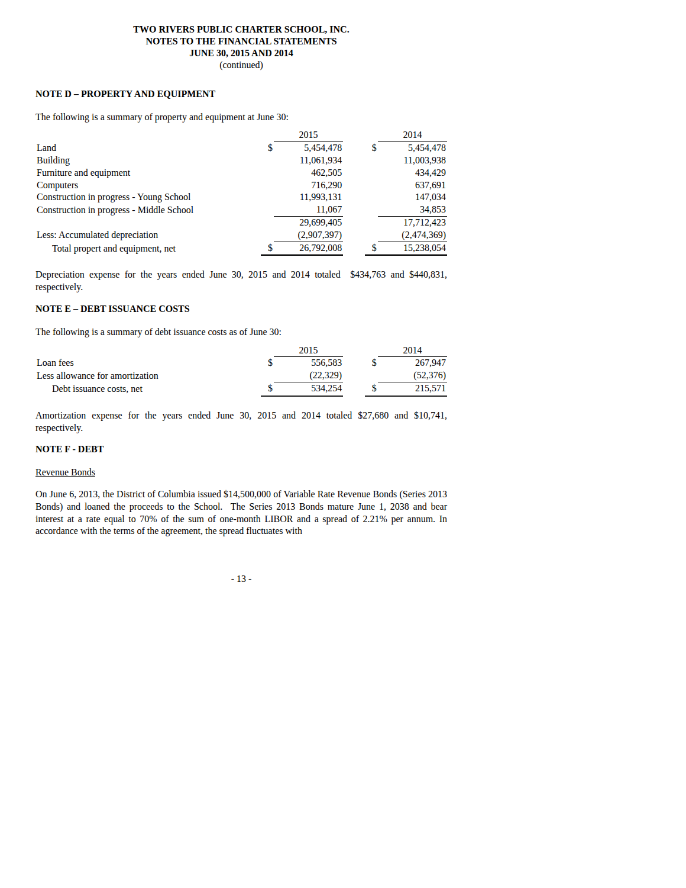TWO RIVERS PUBLIC CHARTER SCHOOL, INC.
NOTES TO THE FINANCIAL STATEMENTS
JUNE 30, 2015 AND 2014
(continued)
NOTE D – PROPERTY AND EQUIPMENT
The following is a summary of property and equipment at June 30:
| | | 2015 | | | 2014 |
| Land | $ | 5,454,478 | | $ | 5,454,478 |
| Building | | 11,061,934 | | | 11,003,938 |
| Furniture and equipment | | 462,505 | | | 434,429 |
| Computers | | 716,290 | | | 637,691 |
| Construction in progress - Young School | | 11,993,131 | | | 147,034 |
| Construction in progress - Middle School | | 11,067 | | | 34,853 |
| | | 29,699,405 | | | 17,712,423 |
| Less: Accumulated depreciation | | (2,907,397) | | | (2,474,369) |
| Total propert and equipment, net | $ | 26,792,008 | | $ | 15,238,054 |
Depreciation expense for the years ended June 30, 2015 and 2014 totaled $434,763 and $440,831, respectively.
NOTE E – DEBT ISSUANCE COSTS
The following is a summary of debt issuance costs as of June 30:
| | | 2015 | | | 2014 |
| Loan fees | $ | 556,583 | | $ | 267,947 |
| Less allowance for amortization | | (22,329) | | | (52,376) |
| Debt issuance costs, net | $ | 534,254 | | $ | 215,571 |
Amortization expense for the years ended June 30, 2015 and 2014 totaled $27,680 and $10,741, respectively.
NOTE F - DEBT
Revenue Bonds
On June 6, 2013, the District of Columbia issued $14,500,000 of Variable Rate Revenue Bonds (Series 2013 Bonds) and loaned the proceeds to the School. The Series 2013 Bonds mature June 1, 2038 and bear interest at a rate equal to 70% of the sum of one-month LIBOR and a spread of 2.21% per annum. In accordance with the terms of the agreement, the spread fluctuates with
- 13 -